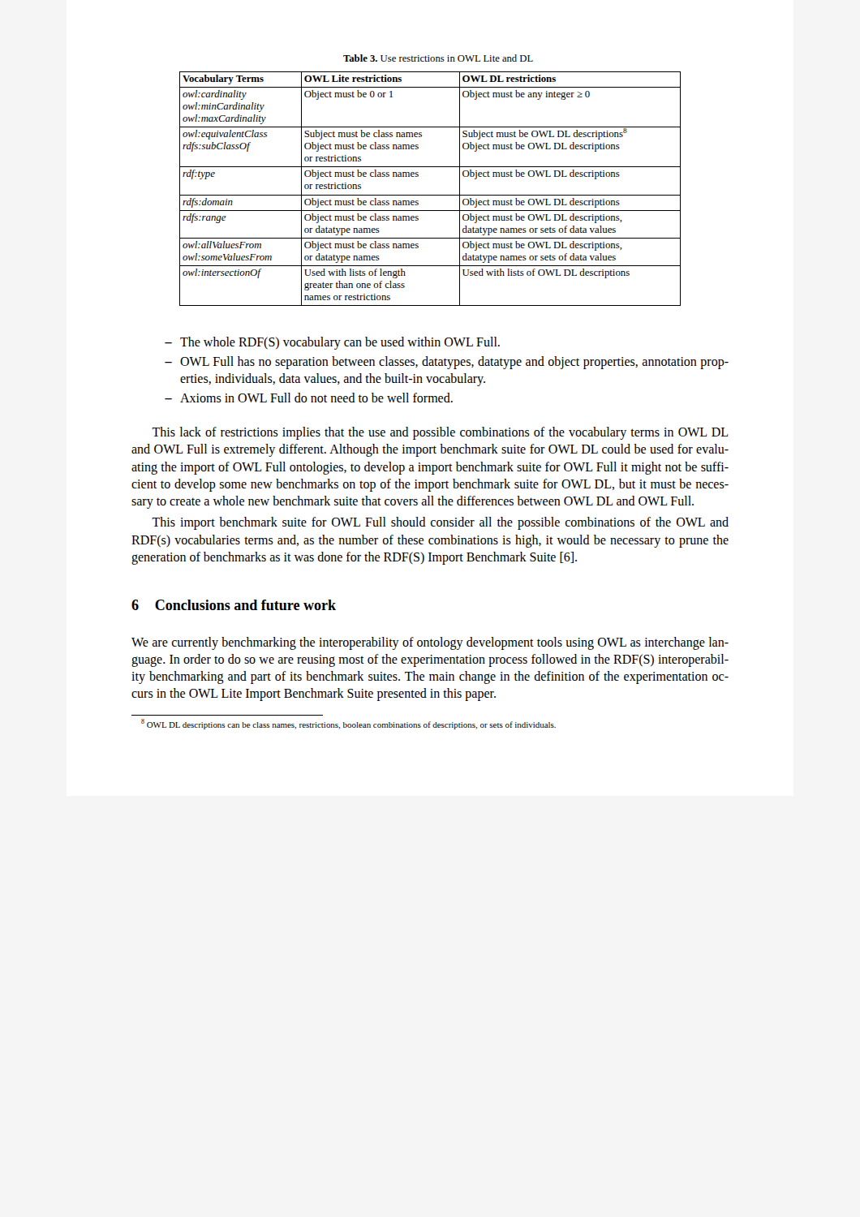Table 3. Use restrictions in OWL Lite and DL
| Vocabulary Terms | OWL Lite restrictions | OWL DL restrictions |
| --- | --- | --- |
| owl:cardinality owl:minCardinality owl:maxCardinality | Object must be 0 or 1 | Object must be any integer ≥ 0 |
| owl:equivalentClass rdfs:subClassOf | Subject must be class names Object must be class names or restrictions | Subject must be OWL DL descriptions 8 Object must be OWL DL descriptions |
| rdf:type | Object must be class names or restrictions | Object must be OWL DL descriptions |
| rdfs:domain | Object must be class names | Object must be OWL DL descriptions |
| rdfs:range | Object must be class names or datatype names | Object must be OWL DL descriptions, datatype names or sets of data values |
| owl:allValuesFrom owl:someValuesFrom | Object must be class names or datatype names | Object must be OWL DL descriptions, datatype names or sets of data values |
| owl:intersectionOf | Used with lists of length greater than one of class names or restrictions | Used with lists of OWL DL descriptions |
The whole RDF(S) vocabulary can be used within OWL Full.
OWL Full has no separation between classes, datatypes, datatype and object properties, annotation properties, individuals, data values, and the built-in vocabulary.
Axioms in OWL Full do not need to be well formed.
This lack of restrictions implies that the use and possible combinations of the vocabulary terms in OWL DL and OWL Full is extremely different. Although the import benchmark suite for OWL DL could be used for evaluating the import of OWL Full ontologies, to develop a import benchmark suite for OWL Full it might not be sufficient to develop some new benchmarks on top of the import benchmark suite for OWL DL, but it must be necessary to create a whole new benchmark suite that covers all the differences between OWL DL and OWL Full.
This import benchmark suite for OWL Full should consider all the possible combinations of the OWL and RDF(s) vocabularies terms and, as the number of these combinations is high, it would be necessary to prune the generation of benchmarks as it was done for the RDF(S) Import Benchmark Suite [6].
6 Conclusions and future work
We are currently benchmarking the interoperability of ontology development tools using OWL as interchange language. In order to do so we are reusing most of the experimentation process followed in the RDF(S) interoperability benchmarking and part of its benchmark suites. The main change in the definition of the experimentation occurs in the OWL Lite Import Benchmark Suite presented in this paper.
8OWL DL descriptions can be class names, restrictions, boolean combinations of descriptions, or sets of individuals.